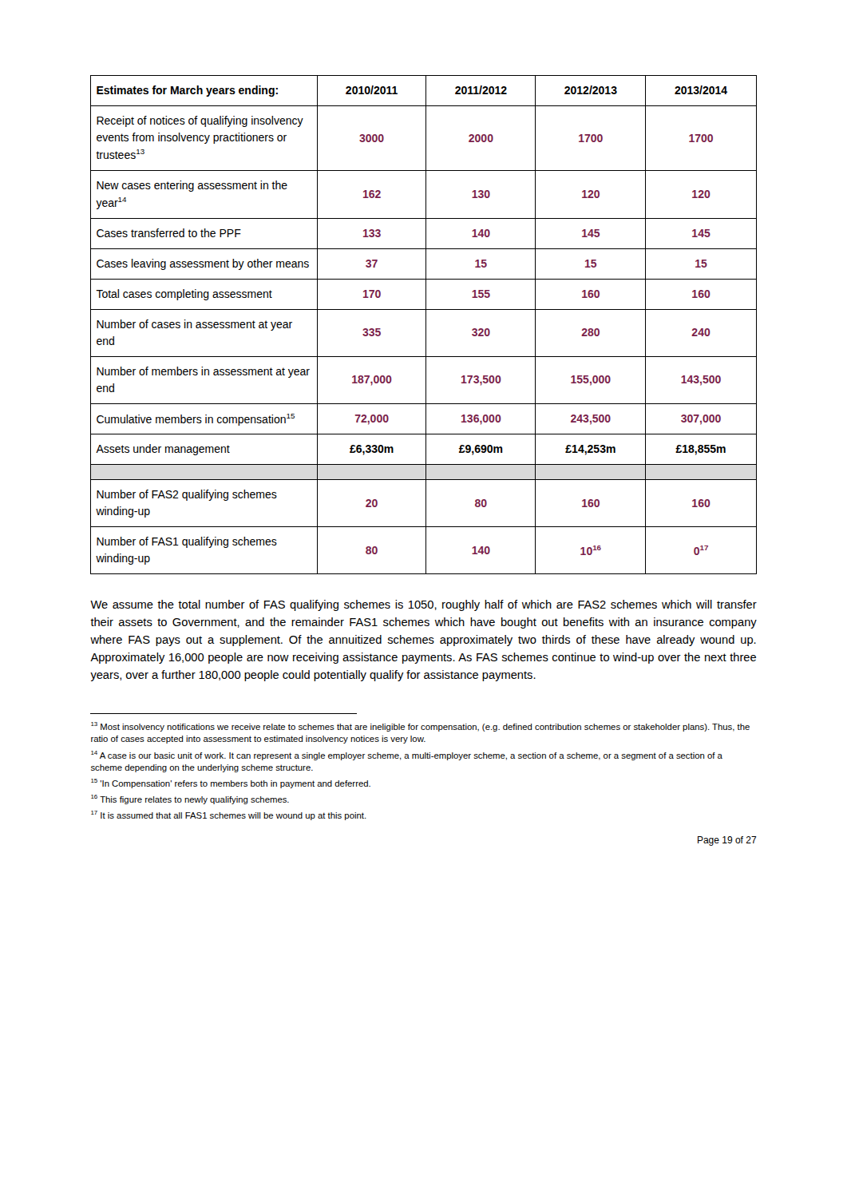| Estimates for March years ending: | 2010/2011 | 2011/2012 | 2012/2013 | 2013/2014 |
| --- | --- | --- | --- | --- |
| Receipt of notices of qualifying insolvency events from insolvency practitioners or trustees 13 | 3000 | 2000 | 1700 | 1700 |
| New cases entering assessment in the year 14 | 162 | 130 | 120 | 120 |
| Cases transferred to the PPF | 133 | 140 | 145 | 145 |
| Cases leaving assessment by other means | 37 | 15 | 15 | 15 |
| Total cases completing assessment | 170 | 155 | 160 | 160 |
| Number of cases in assessment at year end | 335 | 320 | 280 | 240 |
| Number of members in assessment at year end | 187,000 | 173,500 | 155,000 | 143,500 |
| Cumulative members in compensation 15 | 72,000 | 136,000 | 243,500 | 307,000 |
| Assets under management | £6,330m | £9,690m | £14,253m | £18,855m |
| Number of FAS2 qualifying schemes winding-up | 20 | 80 | 160 | 160 |
| Number of FAS1 qualifying schemes winding-up | 80 | 140 | 10 16 | 0 17 |
We assume the total number of FAS qualifying schemes is 1050, roughly half of which are FAS2 schemes which will transfer their assets to Government, and the remainder FAS1 schemes which have bought out benefits with an insurance company where FAS pays out a supplement. Of the annuitized schemes approximately two thirds of these have already wound up. Approximately 16,000 people are now receiving assistance payments. As FAS schemes continue to wind-up over the next three years, over a further 180,000 people could potentially qualify for assistance payments.
13 Most insolvency notifications we receive relate to schemes that are ineligible for compensation, (e.g. defined contribution schemes or stakeholder plans). Thus, the ratio of cases accepted into assessment to estimated insolvency notices is very low.
14 A case is our basic unit of work. It can represent a single employer scheme, a multi-employer scheme, a section of a scheme, or a segment of a section of a scheme depending on the underlying scheme structure.
15 'In Compensation' refers to members both in payment and deferred.
16 This figure relates to newly qualifying schemes.
17 It is assumed that all FAS1 schemes will be wound up at this point.
Page 19 of 27